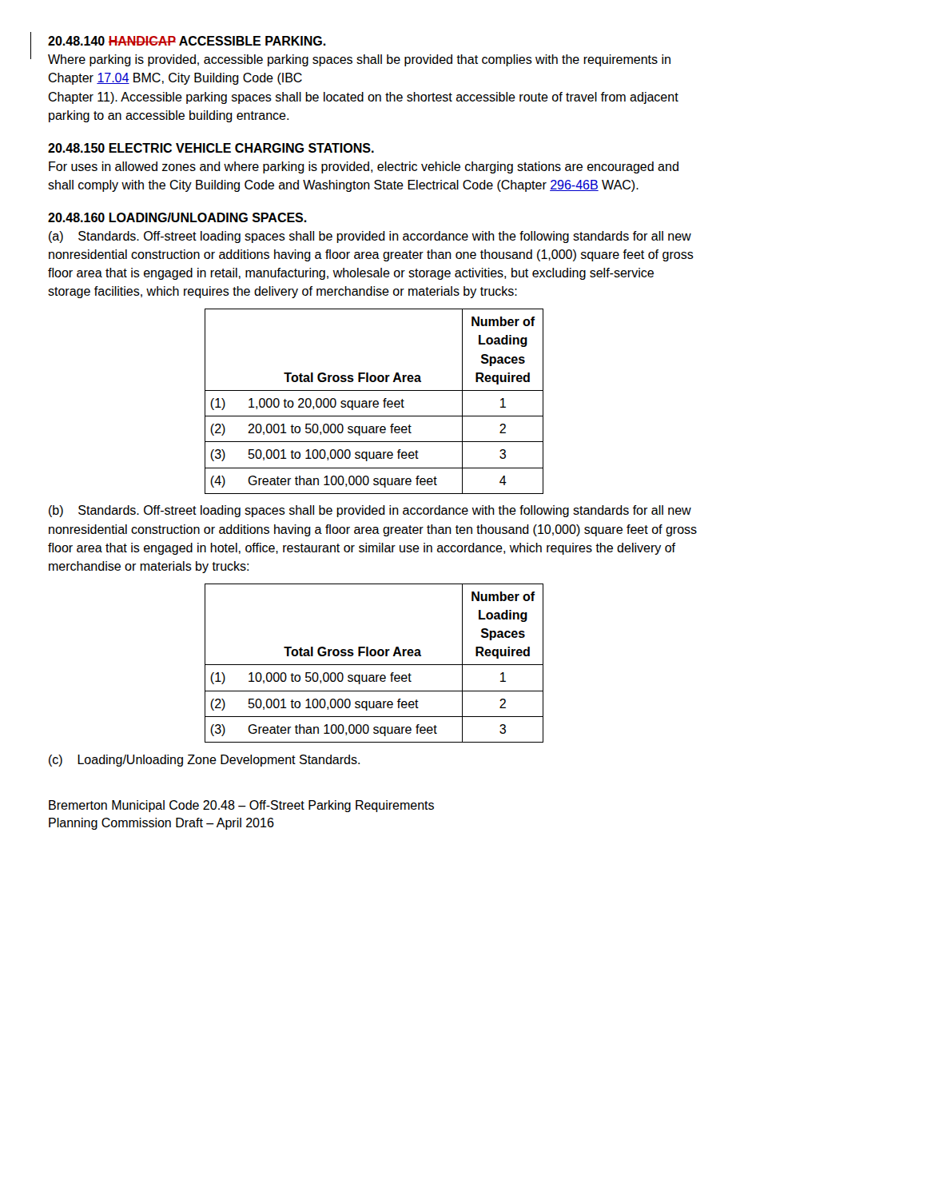20.48.140 HANDICAP ACCESSIBLE PARKING.
Where parking is provided, accessible parking spaces shall be provided that complies with the requirements in Chapter 17.04 BMC, City Building Code (IBC
Chapter 11). Accessible parking spaces shall be located on the shortest accessible route of travel from adjacent parking to an accessible building entrance.
20.48.150 ELECTRIC VEHICLE CHARGING STATIONS.
For uses in allowed zones and where parking is provided, electric vehicle charging stations are encouraged and shall comply with the City Building Code and Washington State Electrical Code (Chapter 296-46B WAC).
20.48.160 LOADING/UNLOADING SPACES.
(a) Standards. Off-street loading spaces shall be provided in accordance with the following standards for all new nonresidential construction or additions having a floor area greater than one thousand (1,000) square feet of gross floor area that is engaged in retail, manufacturing, wholesale or storage activities, but excluding self-service storage facilities, which requires the delivery of merchandise or materials by trucks:
| | Total Gross Floor Area | Number of Loading Spaces Required |
| --- | --- | --- |
| (1) | 1,000 to 20,000 square feet | 1 |
| (2) | 20,001 to 50,000 square feet | 2 |
| (3) | 50,001 to 100,000 square feet | 3 |
| (4) | Greater than 100,000 square feet | 4 |
(b) Standards. Off-street loading spaces shall be provided in accordance with the following standards for all new nonresidential construction or additions having a floor area greater than ten thousand (10,000) square feet of gross floor area that is engaged in hotel, office, restaurant or similar use in accordance, which requires the delivery of merchandise or materials by trucks:
| | Total Gross Floor Area | Number of Loading Spaces Required |
| --- | --- | --- |
| (1) | 10,000 to 50,000 square feet | 1 |
| (2) | 50,001 to 100,000 square feet | 2 |
| (3) | Greater than 100,000 square feet | 3 |
(c) Loading/Unloading Zone Development Standards.
Bremerton Municipal Code 20.48 – Off-Street Parking Requirements
Planning Commission Draft – April 2016